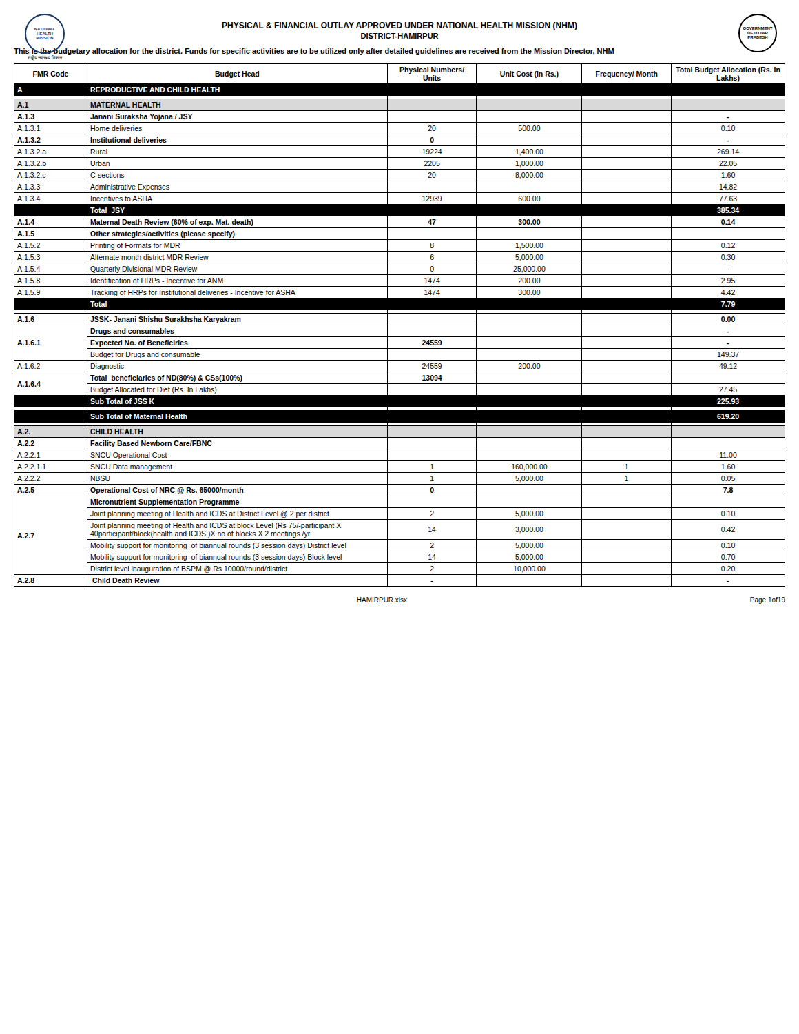NATIONAL HEALTH MISSION
राष्ट्रीय स्वास्थ्य मिशन
GOVERNMENT OF UTTAR PRADESH
PHYSICAL & FINANCIAL OUTLAY APPROVED UNDER NATIONAL HEALTH MISSION (NHM)
DISTRICT-HAMIRPUR
This is the budgetary allocation for the district. Funds for specific activities are to be utilized only after detailed guidelines are received from the Mission Director, NHM
| FMR Code | Budget Head | Physical Numbers/ Units | Unit Cost (in Rs.) | Frequency/ Month | Total Budget Allocation (Rs. In Lakhs) |
| --- | --- | --- | --- | --- | --- |
| A | REPRODUCTIVE AND CHILD HEALTH | | | | |
| A.1 | MATERNAL HEALTH | | | | |
| A.1.3 | Janani Suraksha Yojana / JSY | | | | - |
| A.1.3.1 | Home deliveries | 20 | 500.00 | | 0.10 |
| A.1.3.2 | Institutional deliveries | 0 | | | - |
| A.1.3.2.a | Rural | 19224 | 1,400.00 | | 269.14 |
| A.1.3.2.b | Urban | 2205 | 1,000.00 | | 22.05 |
| A.1.3.2.c | C-sections | 20 | 8,000.00 | | 1.60 |
| A.1.3.3 | Administrative Expenses | | | | 14.82 |
| A.1.3.4 | Incentives to ASHA | 12939 | 600.00 | | 77.63 |
| | Total JSY | | | | 385.34 |
| A.1.4 | Maternal Death Review (60% of exp. Mat. death) | 47 | 300.00 | | 0.14 |
| A.1.5 | Other strategies/activities (please specify) | | | | |
| A.1.5.2 | Printing of Formats for MDR | 8 | 1,500.00 | | 0.12 |
| A.1.5.3 | Alternate month district MDR Review | 6 | 5,000.00 | | 0.30 |
| A.1.5.4 | Quarterly Divisional MDR Review | 0 | 25,000.00 | | - |
| A.1.5.8 | Identification of HRPs - Incentive for ANM | 1474 | 200.00 | | 2.95 |
| A.1.5.9 | Tracking of HRPs for Institutional deliveries - Incentive for ASHA | 1474 | 300.00 | | 4.42 |
| | Total | | | | 7.79 |
| A.1.6 | JSSK- Janani Shishu Surakhsha Karyakram | | | | 0.00 |
| A.1.6.1 | Drugs and consumables | | | | - |
| Expected No. of Beneficiries | 24559 | | | - |
| Budget for Drugs and consumable | | | | 149.37 |
| A.1.6.2 | Diagnostic | 24559 | 200.00 | | 49.12 |
| A.1.6.4 | Total beneficiaries of ND(80%) & CSs(100%) | 13094 | | | |
| Budget Allocated for Diet (Rs. In Lakhs) | | | | 27.45 |
| | Sub Total of JSS K | | | | 225.93 |
| | Sub Total of Maternal Health | | | | 619.20 |
| A.2. | CHILD HEALTH | | | | |
| A.2.2 | Facility Based Newborn Care/FBNC | | | | |
| A.2.2.1 | SNCU Operational Cost | | | | 11.00 |
| A.2.2.1.1 | SNCU Data management | 1 | 160,000.00 | 1 | 1.60 |
| A.2.2.2 | NBSU | 1 | 5,000.00 | 1 | 0.05 |
| A.2.5 | Operational Cost of NRC @ Rs. 65000/month | 0 | | | 7.8 |
| A.2.7 | Micronutrient Supplementation Programme | | | | |
| Joint planning meeting of Health and ICDS at District Level @ 2 per district | 2 | 5,000.00 | | 0.10 |
| Joint planning meeting of Health and ICDS at block Level (Rs 75/-participant X 40participant/block(health and ICDS )X no of blocks X 2 meetings /yr | 14 | 3,000.00 | | 0.42 |
| Mobility support for monitoring of biannual rounds (3 session days) District level | 2 | 5,000.00 | | 0.10 |
| Mobility support for monitoring of biannual rounds (3 session days) Block level | 14 | 5,000.00 | | 0.70 |
| District level inauguration of BSPM @ Rs 10000/round/district | 2 | 10,000.00 | | 0.20 |
| A.2.8 | Child Death Review | - | | | - |
HAMIRPUR.xlsx
Page 1of19